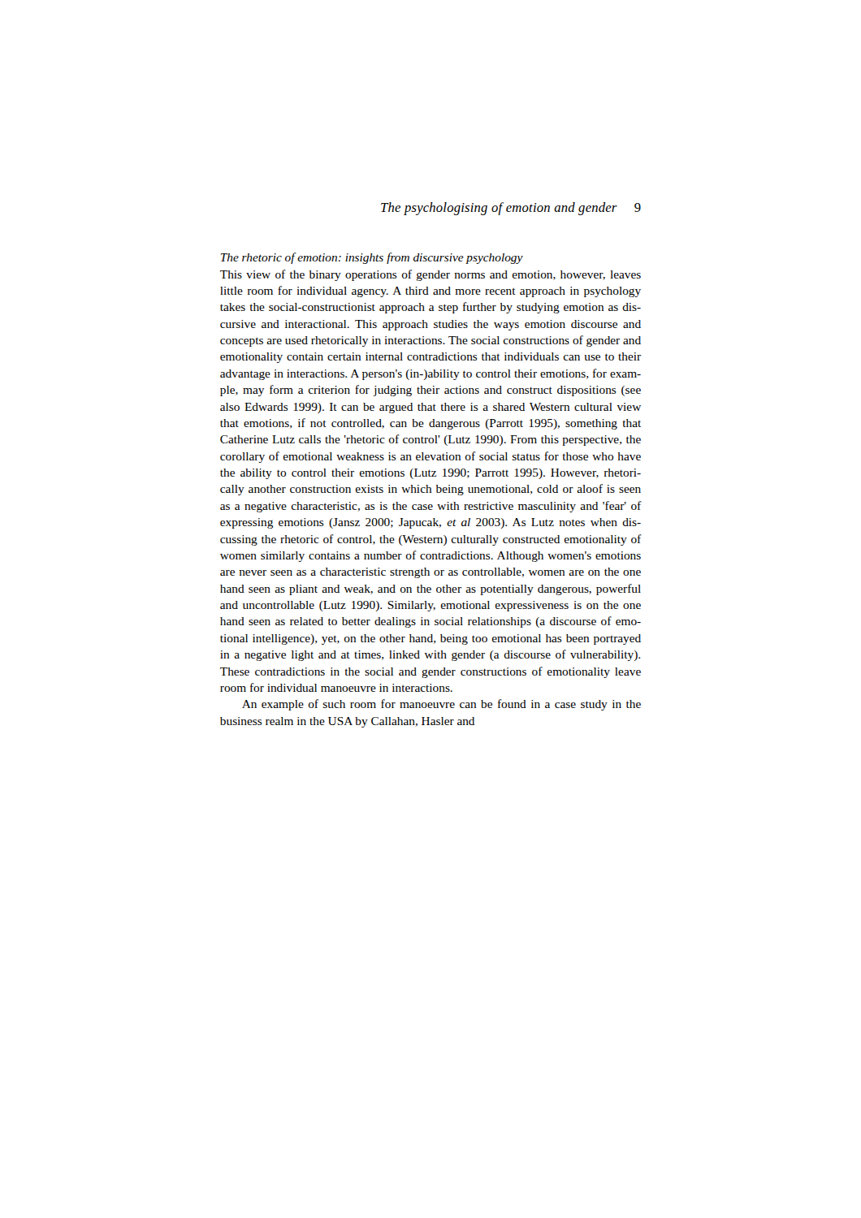The psychologising of emotion and gender 9
The rhetoric of emotion: insights from discursive psychology
This view of the binary operations of gender norms and emotion, however, leaves little room for individual agency. A third and more recent approach in psychology takes the social-constructionist approach a step further by studying emotion as discursive and interactional. This approach studies the ways emotion discourse and concepts are used rhetorically in interactions. The social constructions of gender and emotionality contain certain internal contradictions that individuals can use to their advantage in interactions. A person's (in-)ability to control their emotions, for example, may form a criterion for judging their actions and construct dispositions (see also Edwards 1999). It can be argued that there is a shared Western cultural view that emotions, if not controlled, can be dangerous (Parrott 1995), something that Catherine Lutz calls the 'rhetoric of control' (Lutz 1990). From this perspective, the corollary of emotional weakness is an elevation of social status for those who have the ability to control their emotions (Lutz 1990; Parrott 1995). However, rhetorically another construction exists in which being unemotional, cold or aloof is seen as a negative characteristic, as is the case with restrictive masculinity and 'fear' of expressing emotions (Jansz 2000; Japucak, et al 2003). As Lutz notes when discussing the rhetoric of control, the (Western) culturally constructed emotionality of women similarly contains a number of contradictions. Although women's emotions are never seen as a characteristic strength or as controllable, women are on the one hand seen as pliant and weak, and on the other as potentially dangerous, powerful and uncontrollable (Lutz 1990). Similarly, emotional expressiveness is on the one hand seen as related to better dealings in social relationships (a discourse of emotional intelligence), yet, on the other hand, being too emotional has been portrayed in a negative light and at times, linked with gender (a discourse of vulnerability). These contradictions in the social and gender constructions of emotionality leave room for individual manoeuvre in interactions.
An example of such room for manoeuvre can be found in a case study in the business realm in the USA by Callahan, Hasler and